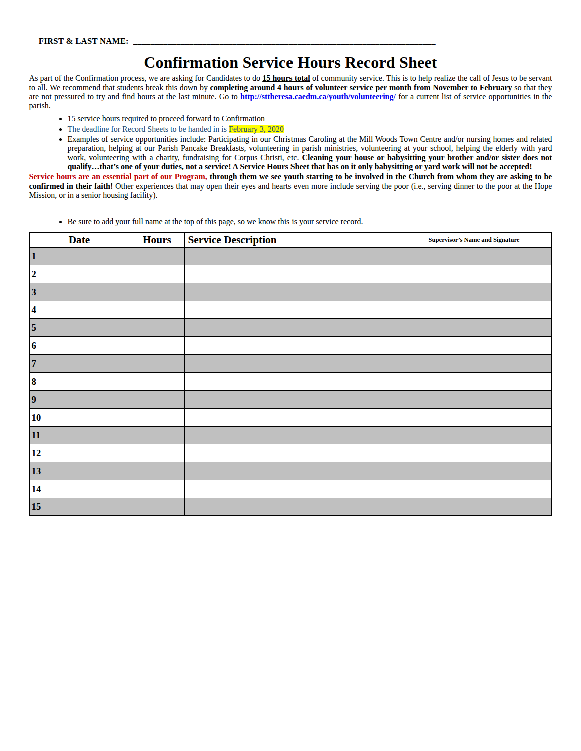FIRST & LAST NAME: ______________________________________________________________________
Confirmation Service Hours Record Sheet
As part of the Confirmation process, we are asking for Candidates to do 15 hours total of community service. This is to help realize the call of Jesus to be servant to all. We recommend that students break this down by completing around 4 hours of volunteer service per month from November to February so that they are not pressured to try and find hours at the last minute. Go to http://sttheresa.caedm.ca/youth/volunteering/ for a current list of service opportunities in the parish.
15 service hours required to proceed forward to Confirmation
The deadline for Record Sheets to be handed in is February 3, 2020
Examples of service opportunities include: Participating in our Christmas Caroling at the Mill Woods Town Centre and/or nursing homes and related preparation, helping at our Parish Pancake Breakfasts, volunteering in parish ministries, volunteering at your school, helping the elderly with yard work, volunteering with a charity, fundraising for Corpus Christi, etc. Cleaning your house or babysitting your brother and/or sister does not qualify…that’s one of your duties, not a service! A Service Hours Sheet that has on it only babysitting or yard work will not be accepted!
Service hours are an essential part of our Program, through them we see youth starting to be involved in the Church from whom they are asking to be confirmed in their faith! Other experiences that may open their eyes and hearts even more include serving the poor (i.e., serving dinner to the poor at the Hope Mission, or in a senior housing facility).
Be sure to add your full name at the top of this page, so we know this is your service record.
| Date | Hours | Service Description | Supervisor’s Name and Signature |
| --- | --- | --- | --- |
| 1 | | | |
| 2 | | | |
| 3 | | | |
| 4 | | | |
| 5 | | | |
| 6 | | | |
| 7 | | | |
| 8 | | | |
| 9 | | | |
| 10 | | | |
| 11 | | | |
| 12 | | | |
| 13 | | | |
| 14 | | | |
| 15 | | | |